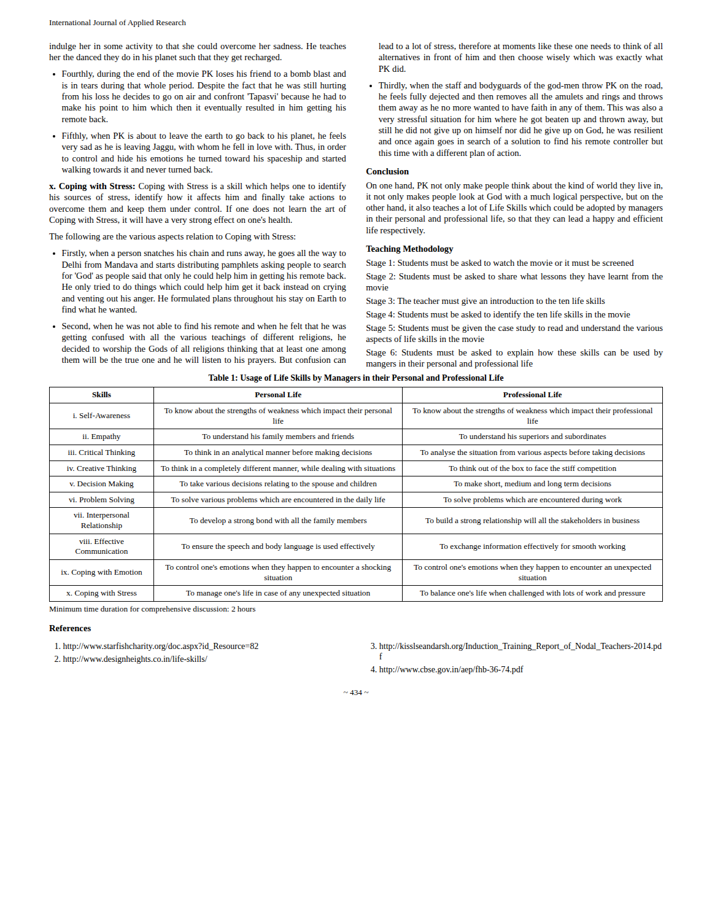International Journal of Applied Research
indulge her in some activity to that she could overcome her sadness. He teaches her the danced they do in his planet such that they get recharged.
Fourthly, during the end of the movie PK loses his friend to a bomb blast and is in tears during that whole period. Despite the fact that he was still hurting from his loss he decides to go on air and confront 'Tapasvi' because he had to make his point to him which then it eventually resulted in him getting his remote back.
Fifthly, when PK is about to leave the earth to go back to his planet, he feels very sad as he is leaving Jaggu, with whom he fell in love with. Thus, in order to control and hide his emotions he turned toward his spaceship and started walking towards it and never turned back.
x. Coping with Stress: Coping with Stress is a skill which helps one to identify his sources of stress, identify how it affects him and finally take actions to overcome them and keep them under control. If one does not learn the art of Coping with Stress, it will have a very strong effect on one's health.
The following are the various aspects relation to Coping with Stress:
Firstly, when a person snatches his chain and runs away, he goes all the way to Delhi from Mandava and starts distributing pamphlets asking people to search for 'God' as people said that only he could help him in getting his remote back. He only tried to do things which could help him get it back instead on crying and venting out his anger. He formulated plans throughout his stay on Earth to find what he wanted.
Second, when he was not able to find his remote and when he felt that he was getting confused with all the various teachings of different religions, he decided to worship the Gods of all religions thinking that at least one among them will be the true one and he will listen to his prayers. But confusion can lead to a lot of stress, therefore at moments like these one needs to think of all alternatives in front of him and then choose wisely which was exactly what PK did.
Thirdly, when the staff and bodyguards of the god-men throw PK on the road, he feels fully dejected and then removes all the amulets and rings and throws them away as he no more wanted to have faith in any of them. This was also a very stressful situation for him where he got beaten up and thrown away, but still he did not give up on himself nor did he give up on God, he was resilient and once again goes in search of a solution to find his remote controller but this time with a different plan of action.
Conclusion
On one hand, PK not only make people think about the kind of world they live in, it not only makes people look at God with a much logical perspective, but on the other hand, it also teaches a lot of Life Skills which could be adopted by managers in their personal and professional life, so that they can lead a happy and efficient life respectively.
Teaching Methodology
Stage 1: Students must be asked to watch the movie or it must be screened
Stage 2: Students must be asked to share what lessons they have learnt from the movie
Stage 3: The teacher must give an introduction to the ten life skills
Stage 4: Students must be asked to identify the ten life skills in the movie
Stage 5: Students must be given the case study to read and understand the various aspects of life skills in the movie
Stage 6: Students must be asked to explain how these skills can be used by mangers in their personal and professional life
Table 1: Usage of Life Skills by Managers in their Personal and Professional Life
| Skills | Personal Life | Professional Life |
| --- | --- | --- |
| i. Self-Awareness | To know about the strengths of weakness which impact their personal life | To know about the strengths of weakness which impact their professional life |
| ii. Empathy | To understand his family members and friends | To understand his superiors and subordinates |
| iii. Critical Thinking | To think in an analytical manner before making decisions | To analyse the situation from various aspects before taking decisions |
| iv. Creative Thinking | To think in a completely different manner, while dealing with situations | To think out of the box to face the stiff competition |
| v. Decision Making | To take various decisions relating to the spouse and children | To make short, medium and long term decisions |
| vi. Problem Solving | To solve various problems which are encountered in the daily life | To solve problems which are encountered during work |
| vii. Interpersonal Relationship | To develop a strong bond with all the family members | To build a strong relationship will all the stakeholders in business |
| viii. Effective Communication | To ensure the speech and body language is used effectively | To exchange information effectively for smooth working |
| ix. Coping with Emotion | To control one's emotions when they happen to encounter a shocking situation | To control one's emotions when they happen to encounter an unexpected situation |
| x. Coping with Stress | To manage one's life in case of any unexpected situation | To balance one's life when challenged with lots of work and pressure |
Minimum time duration for comprehensive discussion: 2 hours
References
http://www.starfishcharity.org/doc.aspx?id_Resource=82
http://www.designheights.co.in/life-skills/
http://kisslseandarsh.org/Induction_Training_Report_of_Nodal_Teachers-2014.pdf
http://www.cbse.gov.in/aep/fhb-36-74.pdf
~ 434 ~